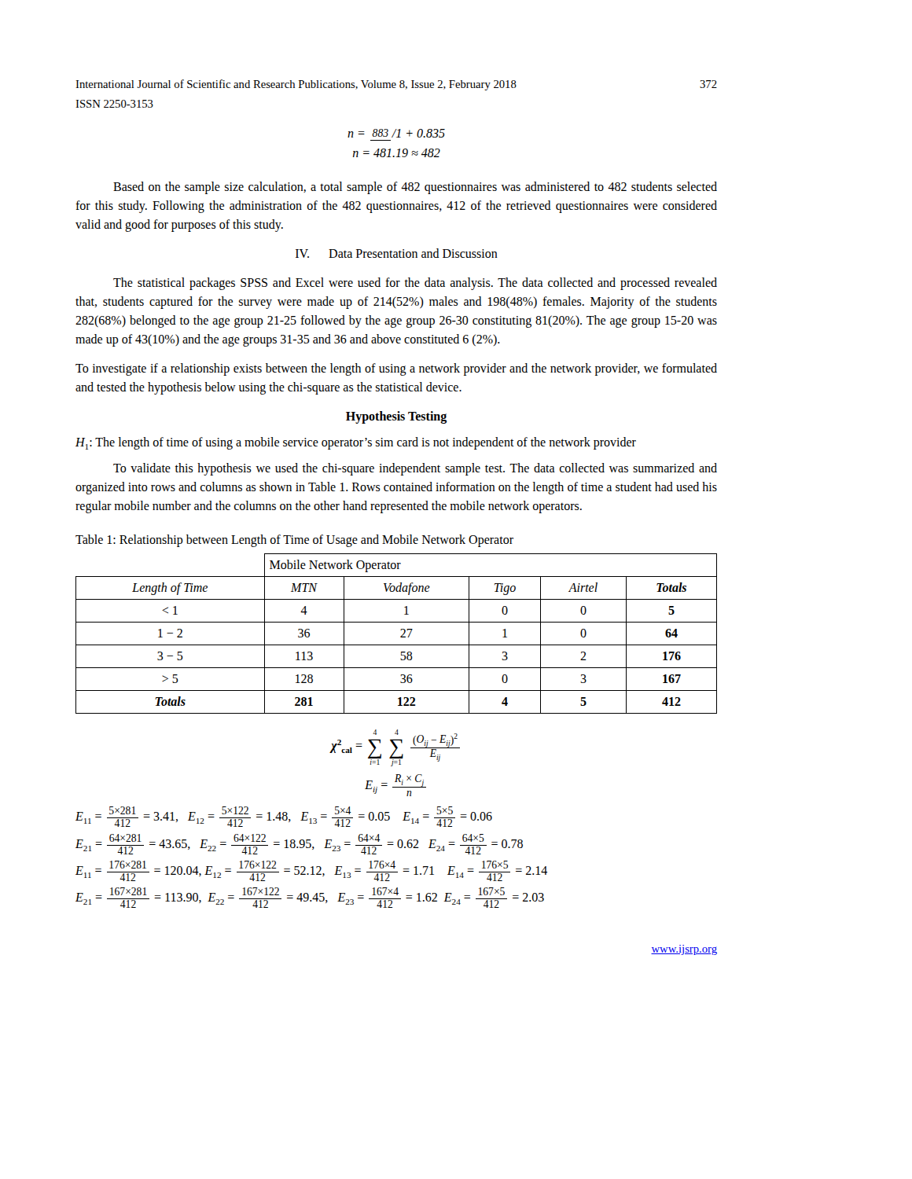International Journal of Scientific and Research Publications, Volume 8, Issue 2, February 2018
372
ISSN 2250-3153
n = 883/1 + 0.835 n = 481.19 ≈ 482
Based on the sample size calculation, a total sample of 482 questionnaires was administered to 482 students selected for this study. Following the administration of the 482 questionnaires, 412 of the retrieved questionnaires were considered valid and good for purposes of this study.
IV. Data Presentation and Discussion
The statistical packages SPSS and Excel were used for the data analysis. The data collected and processed revealed that, students captured for the survey were made up of 214(52%) males and 198(48%) females. Majority of the students 282(68%) belonged to the age group 21-25 followed by the age group 26-30 constituting 81(20%). The age group 15-20 was made up of 43(10%) and the age groups 31-35 and 36 and above constituted 6 (2%).
To investigate if a relationship exists between the length of using a network provider and the network provider, we formulated and tested the hypothesis below using the chi-square as the statistical device.
Hypothesis Testing
H1: The length of time of using a mobile service operator’s sim card is not independent of the network provider
To validate this hypothesis we used the chi-square independent sample test. The data collected was summarized and organized into rows and columns as shown in Table 1. Rows contained information on the length of time a student had used his regular mobile number and the columns on the other hand represented the mobile network operators.
Table 1: Relationship between Length of Time of Usage and Mobile Network Operator
| | Mobile Network Operator |
| Length of Time | MTN | Vodafone | Tigo | Airtel | Totals |
| < 1 | 4 | 1 | 0 | 0 | 5 |
| 1 − 2 | 36 | 27 | 1 | 0 | 64 |
| 3 − 5 | 113 | 58 | 3 | 2 | 176 |
| > 5 | 128 | 36 | 0 | 3 | 167 |
| Totals | 281 | 122 | 4 | 5 | 412 |
χ2cal = 4∑i=1 4∑j=1 (Oij − Eij)2 Eij
Eij = Ri × Cj n
E11 = 5×281412 = 3.41, E12 = 5×122412 = 1.48, E13 = 5×4412 = 0.05 E14 = 5×5412 = 0.06
E21 = 64×281412 = 43.65, E22 = 64×122412 = 18.95, E23 = 64×4412 = 0.62 E24 = 64×5412 = 0.78
E11 = 176×281412 = 120.04, E12 = 176×122412 = 52.12, E13 = 176×4412 = 1.71 E14 = 176×5412 = 2.14
E21 = 167×281412 = 113.90, E22 = 167×122412 = 49.45, E23 = 167×4412 = 1.62 E24 = 167×5412 = 2.03
www.ijsrp.org